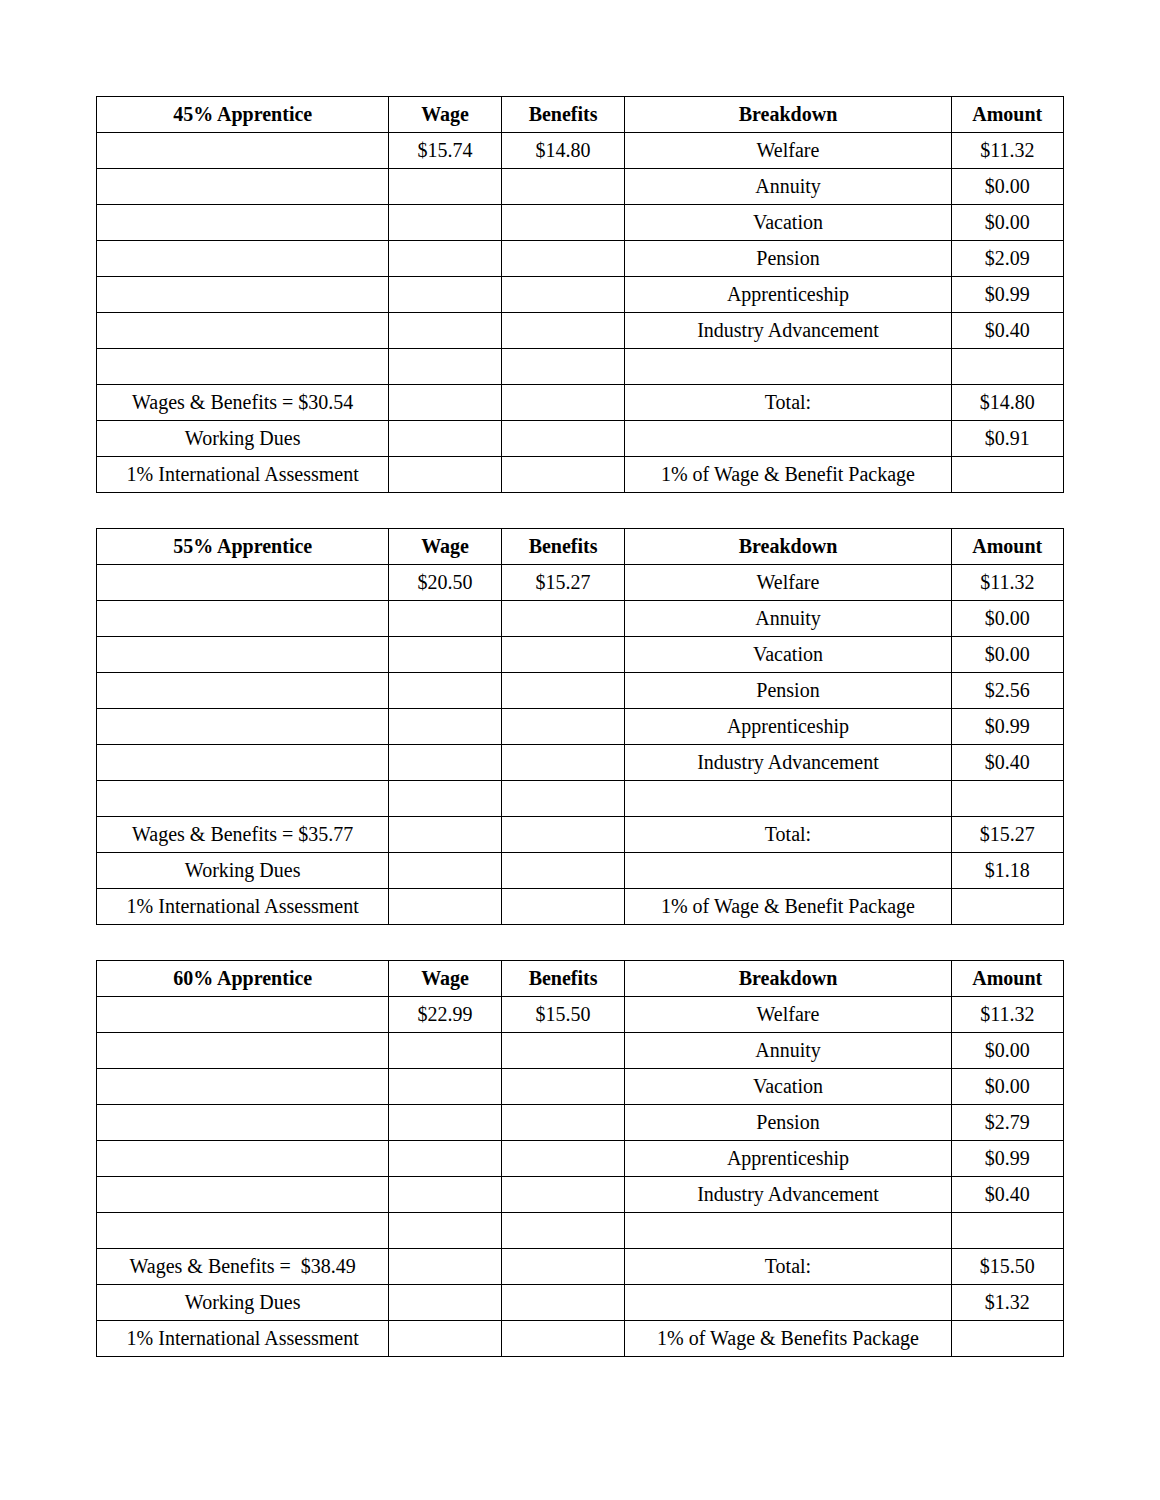| 45% Apprentice | Wage | Benefits | Breakdown | Amount |
| --- | --- | --- | --- | --- |
| | $15.74 | $14.80 | Welfare | $11.32 |
| | | | Annuity | $0.00 |
| | | | Vacation | $0.00 |
| | | | Pension | $2.09 |
| | | | Apprenticeship | $0.99 |
| | | | Industry Advancement | $0.40 |
| Wages & Benefits = $30.54 | | | Total: | $14.80 |
| Working Dues | | | | $0.91 |
| 1% International Assessment | | | 1% of Wage & Benefit Package | |
| 55% Apprentice | Wage | Benefits | Breakdown | Amount |
| --- | --- | --- | --- | --- |
| | $20.50 | $15.27 | Welfare | $11.32 |
| | | | Annuity | $0.00 |
| | | | Vacation | $0.00 |
| | | | Pension | $2.56 |
| | | | Apprenticeship | $0.99 |
| | | | Industry Advancement | $0.40 |
| Wages & Benefits = $35.77 | | | Total: | $15.27 |
| Working Dues | | | | $1.18 |
| 1% International Assessment | | | 1% of Wage & Benefit Package | |
| 60% Apprentice | Wage | Benefits | Breakdown | Amount |
| --- | --- | --- | --- | --- |
| | $22.99 | $15.50 | Welfare | $11.32 |
| | | | Annuity | $0.00 |
| | | | Vacation | $0.00 |
| | | | Pension | $2.79 |
| | | | Apprenticeship | $0.99 |
| | | | Industry Advancement | $0.40 |
| Wages & Benefits = $38.49 | | | Total: | $15.50 |
| Working Dues | | | | $1.32 |
| 1% International Assessment | | | 1% of Wage & Benefits Package | |